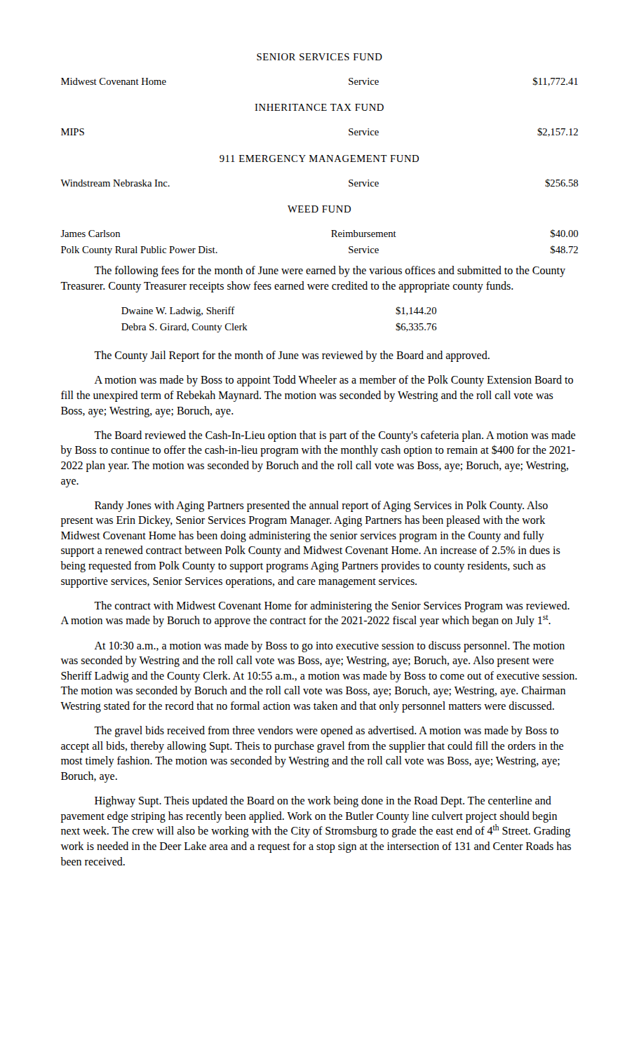SENIOR SERVICES FUND
| Midwest Covenant Home | Service | $11,772.41 |
INHERITANCE TAX FUND
| MIPS | Service | $2,157.12 |
911 EMERGENCY MANAGEMENT FUND
| Windstream Nebraska Inc. | Service | $256.58 |
WEED FUND
| James Carlson | Reimbursement | $40.00 |
| Polk County Rural Public Power Dist. | Service | $48.72 |
The following fees for the month of June were earned by the various offices and submitted to the County Treasurer. County Treasurer receipts show fees earned were credited to the appropriate county funds.
| Dwaine W. Ladwig, Sheriff | $1,144.20 |
| Debra S. Girard, County Clerk | $6,335.76 |
The County Jail Report for the month of June was reviewed by the Board and approved.
A motion was made by Boss to appoint Todd Wheeler as a member of the Polk County Extension Board to fill the unexpired term of Rebekah Maynard. The motion was seconded by Westring and the roll call vote was Boss, aye; Westring, aye; Boruch, aye.
The Board reviewed the Cash-In-Lieu option that is part of the County's cafeteria plan. A motion was made by Boss to continue to offer the cash-in-lieu program with the monthly cash option to remain at $400 for the 2021-2022 plan year. The motion was seconded by Boruch and the roll call vote was Boss, aye; Boruch, aye; Westring, aye.
Randy Jones with Aging Partners presented the annual report of Aging Services in Polk County. Also present was Erin Dickey, Senior Services Program Manager. Aging Partners has been pleased with the work Midwest Covenant Home has been doing administering the senior services program in the County and fully support a renewed contract between Polk County and Midwest Covenant Home. An increase of 2.5% in dues is being requested from Polk County to support programs Aging Partners provides to county residents, such as supportive services, Senior Services operations, and care management services.
The contract with Midwest Covenant Home for administering the Senior Services Program was reviewed. A motion was made by Boruch to approve the contract for the 2021-2022 fiscal year which began on July 1st.
At 10:30 a.m., a motion was made by Boss to go into executive session to discuss personnel. The motion was seconded by Westring and the roll call vote was Boss, aye; Westring, aye; Boruch, aye. Also present were Sheriff Ladwig and the County Clerk. At 10:55 a.m., a motion was made by Boss to come out of executive session. The motion was seconded by Boruch and the roll call vote was Boss, aye; Boruch, aye; Westring, aye. Chairman Westring stated for the record that no formal action was taken and that only personnel matters were discussed.
The gravel bids received from three vendors were opened as advertised. A motion was made by Boss to accept all bids, thereby allowing Supt. Theis to purchase gravel from the supplier that could fill the orders in the most timely fashion. The motion was seconded by Westring and the roll call vote was Boss, aye; Westring, aye; Boruch, aye.
Highway Supt. Theis updated the Board on the work being done in the Road Dept. The centerline and pavement edge striping has recently been applied. Work on the Butler County line culvert project should begin next week. The crew will also be working with the City of Stromsburg to grade the east end of 4th Street. Grading work is needed in the Deer Lake area and a request for a stop sign at the intersection of 131 and Center Roads has been received.